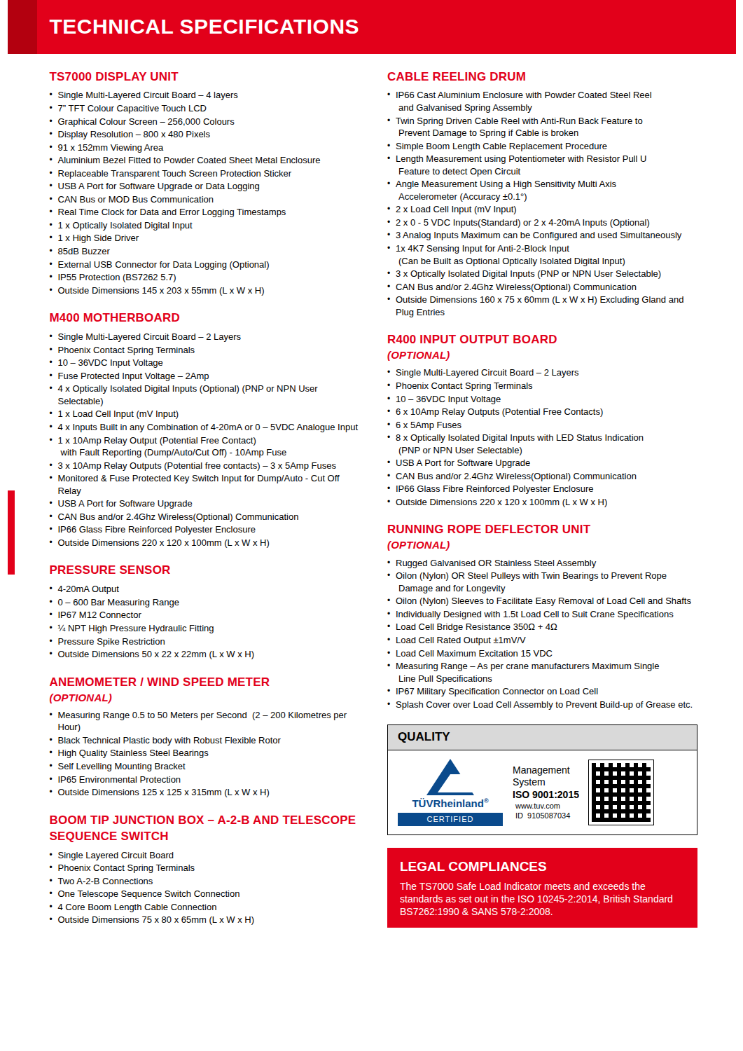Technical Specifications
TS7000 Display Unit
Single Multi-Layered Circuit Board – 4 layers
7” TFT Colour Capacitive Touch LCD
Graphical Colour Screen – 256,000 Colours
Display Resolution – 800 x 480 Pixels
91 x 152mm Viewing Area
Aluminium Bezel Fitted to Powder Coated Sheet Metal Enclosure
Replaceable Transparent Touch Screen Protection Sticker
USB A Port for Software Upgrade or Data Logging
CAN Bus or MOD Bus Communication
Real Time Clock for Data and Error Logging Timestamps
1 x Optically Isolated Digital Input
1 x High Side Driver
85dB Buzzer
External USB Connector for Data Logging (Optional)
IP55 Protection (BS7262 5.7)
Outside Dimensions 145 x 203 x 55mm (L x W x H)
M400 Motherboard
Single Multi-Layered Circuit Board – 2 Layers
Phoenix Contact Spring Terminals
10 – 36VDC Input Voltage
Fuse Protected Input Voltage – 2Amp
4 x Optically Isolated Digital Inputs (Optional) (PNP or NPN User Selectable)
1 x Load Cell Input (mV Input)
4 x Inputs Built in any Combination of 4-20mA or 0 – 5VDC Analogue Input
1 x 10Amp Relay Output (Potential Free Contact)with Fault Reporting (Dump/Auto/Cut Off) - 10Amp Fuse
3 x 10Amp Relay Outputs (Potential free contacts) – 3 x 5Amp Fuses
Monitored & Fuse Protected Key Switch Input for Dump/Auto - Cut Off Relay
USB A Port for Software Upgrade
CAN Bus and/or 2.4Ghz Wireless(Optional) Communication
IP66 Glass Fibre Reinforced Polyester Enclosure
Outside Dimensions 220 x 120 x 100mm (L x W x H)
Pressure Sensor
4-20mA Output
0 – 600 Bar Measuring Range
IP67 M12 Connector
¼ NPT High Pressure Hydraulic Fitting
Pressure Spike Restriction
Outside Dimensions 50 x 22 x 22mm (L x W x H)
Anemometer / Wind Speed Meter(Optional)
Measuring Range 0.5 to 50 Meters per Second (2 – 200 Kilometres per Hour)
Black Technical Plastic body with Robust Flexible Rotor
High Quality Stainless Steel Bearings
Self Levelling Mounting Bracket
IP65 Environmental Protection
Outside Dimensions 125 x 125 x 315mm (L x W x H)
Boom Tip Junction Box – A-2-B and Telescope Sequence Switch
Single Layered Circuit Board
Phoenix Contact Spring Terminals
Two A-2-B Connections
One Telescope Sequence Switch Connection
4 Core Boom Length Cable Connection
Outside Dimensions 75 x 80 x 65mm (L x W x H)
Cable Reeling Drum
IP66 Cast Aluminium Enclosure with Powder Coated Steel Reeland Galvanised Spring Assembly
Twin Spring Driven Cable Reel with Anti-Run Back Feature toPrevent Damage to Spring if Cable is broken
Simple Boom Length Cable Replacement Procedure
Length Measurement using Potentiometer with Resistor Pull UFeature to detect Open Circuit
Angle Measurement Using a High Sensitivity Multi AxisAccelerometer (Accuracy ±0.1°)
2 x Load Cell Input (mV Input)
2 x 0 - 5 VDC Inputs(Standard) or 2 x 4-20mA Inputs (Optional)
3 Analog Inputs Maximum can be Configured and used Simultaneously
1x 4K7 Sensing Input for Anti-2-Block Input(Can be Built as Optional Optically Isolated Digital Input)
3 x Optically Isolated Digital Inputs (PNP or NPN User Selectable)
CAN Bus and/or 2.4Ghz Wireless(Optional) Communication
Outside Dimensions 160 x 75 x 60mm (L x W x H) Excluding Gland and Plug Entries
R400 Input Output Board(Optional)
Single Multi-Layered Circuit Board – 2 Layers
Phoenix Contact Spring Terminals
10 – 36VDC Input Voltage
6 x 10Amp Relay Outputs (Potential Free Contacts)
6 x 5Amp Fuses
8 x Optically Isolated Digital Inputs with LED Status Indication(PNP or NPN User Selectable)
USB A Port for Software Upgrade
CAN Bus and/or 2.4Ghz Wireless(Optional) Communication
IP66 Glass Fibre Reinforced Polyester Enclosure
Outside Dimensions 220 x 120 x 100mm (L x W x H)
Running Rope Deflector Unit(Optional)
Rugged Galvanised OR Stainless Steel Assembly
Oilon (Nylon) OR Steel Pulleys with Twin Bearings to Prevent RopeDamage and for Longevity
Oilon (Nylon) Sleeves to Facilitate Easy Removal of Load Cell and Shafts
Individually Designed with 1.5t Load Cell to Suit Crane Specifications
Load Cell Bridge Resistance 350Ω + 4Ω
Load Cell Rated Output ±1mV/V
Load Cell Maximum Excitation 15 VDC
Measuring Range – As per crane manufacturers Maximum SingleLine Pull Specifications
IP67 Military Specification Connector on Load Cell
Splash Cover over Load Cell Assembly to Prevent Build-up of Grease etc.
QUALITY
TÜVRheinland®
CERTIFIED
Management
System
ISO 9001:2015
www.tuv.com
ID 9105087034
Legal Compliances
The TS7000 Safe Load Indicator meets and exceeds the standards as set out in the ISO 10245-2:2014, British Standard BS7262:1990 & SANS 578-2:2008.